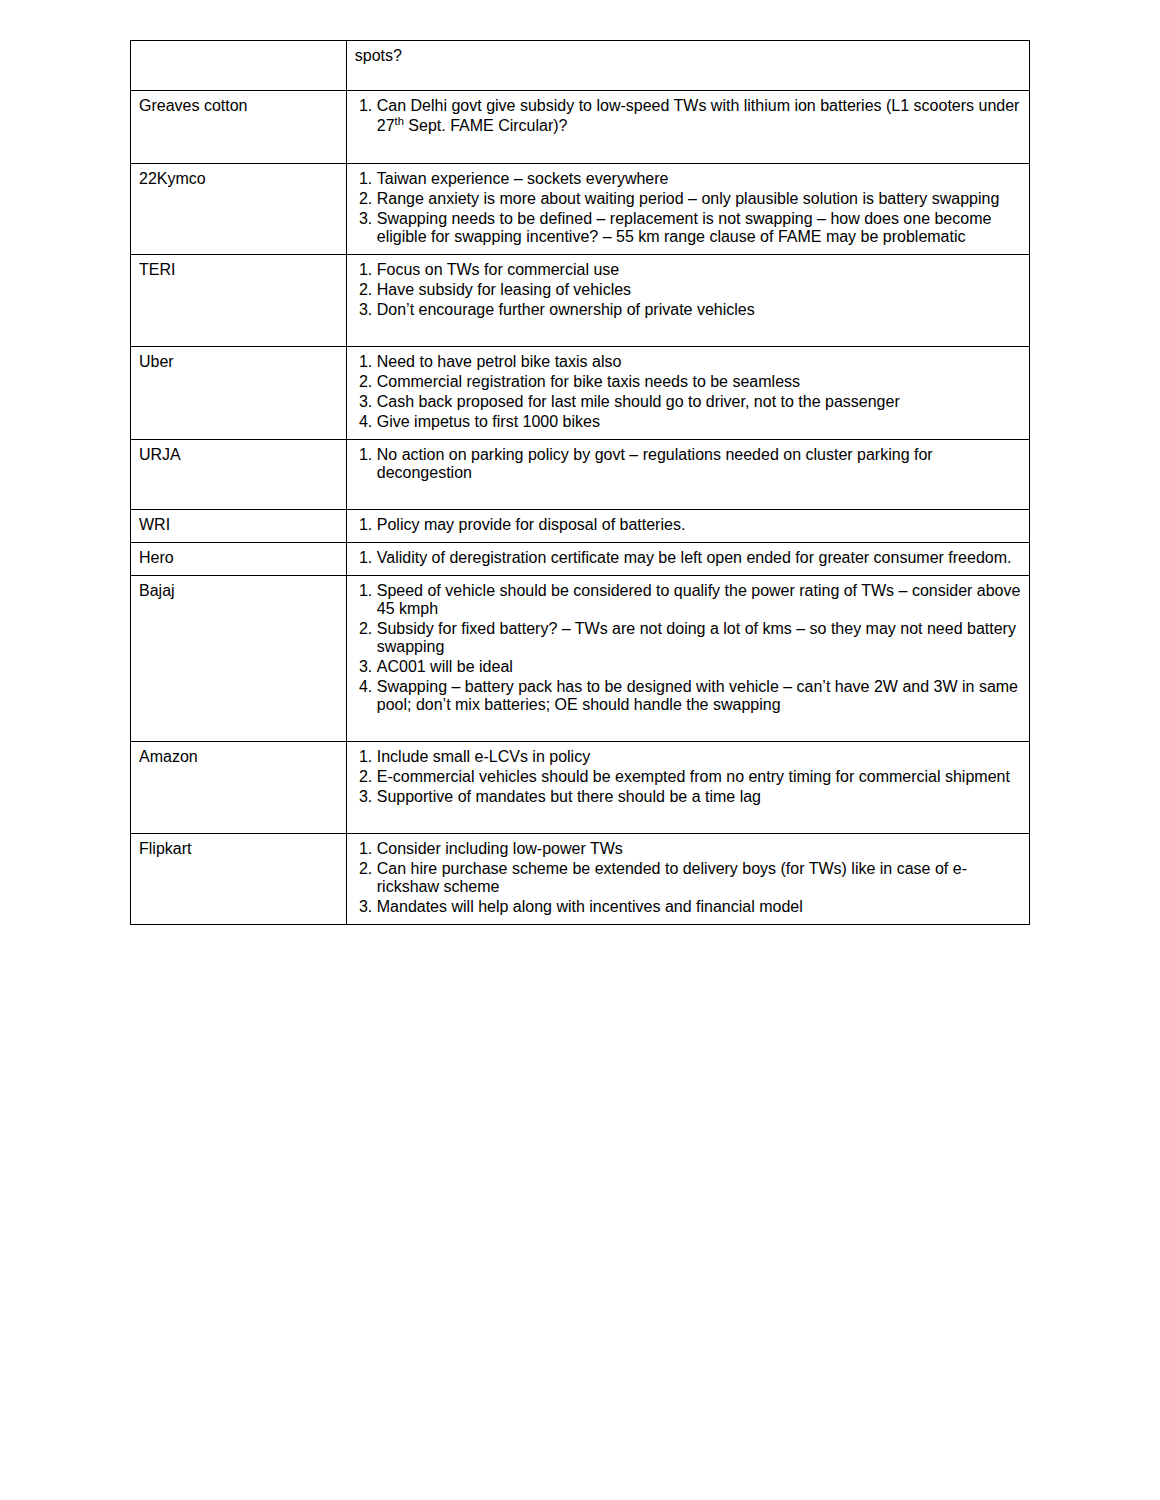| | spots? |
| Greaves cotton | Can Delhi govt give subsidy to low-speed TWs with lithium ion batteries (L1 scooters under 27 th Sept. FAME Circular)? |
| 22Kymco | Taiwan experience – sockets everywhere Range anxiety is more about waiting period – only plausible solution is battery swapping Swapping needs to be defined – replacement is not swapping – how does one become eligible for swapping incentive? – 55 km range clause of FAME may be problematic |
| TERI | Focus on TWs for commercial use Have subsidy for leasing of vehicles Don’t encourage further ownership of private vehicles |
| Uber | Need to have petrol bike taxis also Commercial registration for bike taxis needs to be seamless Cash back proposed for last mile should go to driver, not to the passenger Give impetus to first 1000 bikes |
| URJA | No action on parking policy by govt – regulations needed on cluster parking for decongestion |
| WRI | Policy may provide for disposal of batteries. |
| Hero | Validity of deregistration certificate may be left open ended for greater consumer freedom. |
| Bajaj | Speed of vehicle should be considered to qualify the power rating of TWs – consider above 45 kmph Subsidy for fixed battery? – TWs are not doing a lot of kms – so they may not need battery swapping AC001 will be ideal Swapping – battery pack has to be designed with vehicle – can’t have 2W and 3W in same pool; don’t mix batteries; OE should handle the swapping |
| Amazon | Include small e-LCVs in policy E-commercial vehicles should be exempted from no entry timing for commercial shipment Supportive of mandates but there should be a time lag |
| Flipkart | Consider including low-power TWs Can hire purchase scheme be extended to delivery boys (for TWs) like in case of e-rickshaw scheme Mandates will help along with incentives and financial model |